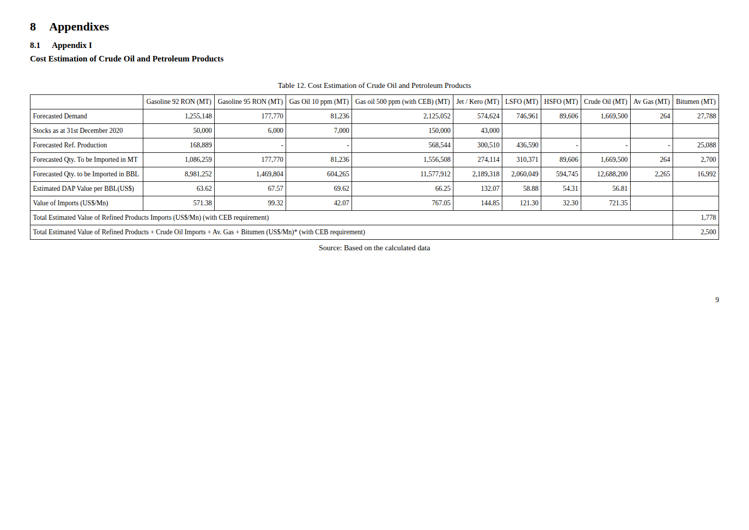8 Appendixes
8.1 Appendix I
Cost Estimation of Crude Oil and Petroleum Products
Table 12. Cost Estimation of Crude Oil and Petroleum Products
| | Gasoline 92 RON (MT) | Gasoline 95 RON (MT) | Gas Oil 10 ppm (MT) | Gas oil 500 ppm (with CEB) (MT) | Jet / Kero (MT) | LSFO (MT) | HSFO (MT) | Crude Oil (MT) | Av Gas (MT) | Bitumen (MT) |
| --- | --- | --- | --- | --- | --- | --- | --- | --- | --- | --- |
| Forecasted Demand | 1,255,148 | 177,770 | 81,236 | 2,125,052 | 574,624 | 746,961 | 89,606 | 1,669,500 | 264 | 27,788 |
| Stocks as at 31st December 2020 | 50,000 | 6,000 | 7,000 | 150,000 | 43,000 | | | | | |
| Forecasted Ref. Production | 168,889 | - | - | 568,544 | 300,510 | 436,590 | - | - | - | 25,088 |
| Forecasted Qty. To be Imported in MT | 1,086,259 | 177,770 | 81,236 | 1,556,508 | 274,114 | 310,371 | 89,606 | 1,669,500 | 264 | 2,700 |
| Forecasted Qty. to be Imported in BBL | 8,981,252 | 1,469,804 | 604,265 | 11,577,912 | 2,189,318 | 2,060,049 | 594,745 | 12,688,200 | 2,265 | 16,992 |
| Estimated DAP Value per BBL(US$) | 63.62 | 67.57 | 69.62 | 66.25 | 132.07 | 58.88 | 54.31 | 56.81 | | |
| Value of Imports (US$/Mn) | 571.38 | 99.32 | 42.07 | 767.05 | 144.85 | 121.30 | 32.30 | 721.35 | | |
| Total Estimated Value of Refined Products Imports (US$/Mn) (with CEB requirement) | 1,778 |
| Total Estimated Value of Refined Products + Crude Oil Imports + Av. Gas + Bitumen (US$/Mn)* (with CEB requirement) | 2,500 |
Source: Based on the calculated data
9